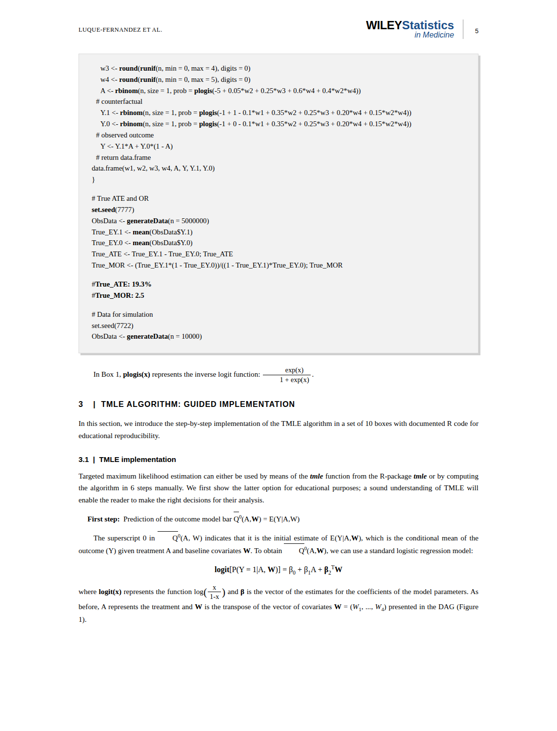Luque-Fernandez et al.
WILEY Statistics
in Medicine
5
w3 <- round(runif(n, min = 0, max = 4), digits = 0)
w4 <- round(runif(n, min = 0, max = 5), digits = 0)
A <- rbinom(n, size = 1, prob = plogis(-5 + 0.05*w2 + 0.25*w3 + 0.6*w4 + 0.4*w2*w4))
# counterfactual
Y.1 <- rbinom(n, size = 1, prob = plogis(-1 + 1 - 0.1*w1 + 0.35*w2 + 0.25*w3 + 0.20*w4 + 0.15*w2*w4))
Y.0 <- rbinom(n, size = 1, prob = plogis(-1 + 0 - 0.1*w1 + 0.35*w2 + 0.25*w3 + 0.20*w4 + 0.15*w2*w4))
# observed outcome
Y <- Y.1*A + Y.0*(1 - A)
# return data.frame
data.frame(w1, w2, w3, w4, A, Y, Y.1, Y.0)
}
# True ATE and OR
set.seed(7777)
ObsData <- generateData(n = 5000000)
True_EY.1 <- mean(ObsData$Y.1)
True_EY.0 <- mean(ObsData$Y.0)
True_ATE <- True_EY.1 - True_EY.0; True_ATE
True_MOR <- (True_EY.1*(1 - True_EY.0))/((1 - True_EY.1)*True_EY.0); True_MOR
#True_ATE: 19.3%
#True_MOR: 2.5
# Data for simulation
set.seed(7722)
ObsData <- generateData(n = 10000)
In Box 1, plogis(x) represents the inverse logit function: exp(x) 1 + exp(x).
3 | TMLE ALGORITHM: GUIDED IMPLEMENTATION
In this section, we introduce the step-by-step implementation of the TMLE algorithm in a set of 10 boxes with documented R code for educational reproducibility.
3.1 | TMLE implementation
Targeted maximum likelihood estimation can either be used by means of the tmle function from the R-package tmle or by computing the algorithm in 6 steps manually. We first show the latter option for educational purposes; a sound understanding of TMLE will enable the reader to make the right decisions for their analysis.
First step: Prediction of the outcome model bar Q0(A,W) = E(Y|A,W)
The superscript 0 in Q0(A, W) indicates that it is the initial estimate of E(Y|A,W), which is the conditional mean of the outcome (Y) given treatment A and baseline covariates W. To obtain Q0(A,W), we can use a standard logistic regression model:
logit[P(Y = 1|A, W)] = β0 + β1A + β2TW
where logit(x) represents the function log(x 1-x) and β is the vector of the estimates for the coefficients of the model parameters. As before, A represents the treatment and W is the transpose of the vector of covariates W = (W1, ..., W4) presented in the DAG (Figure 1).